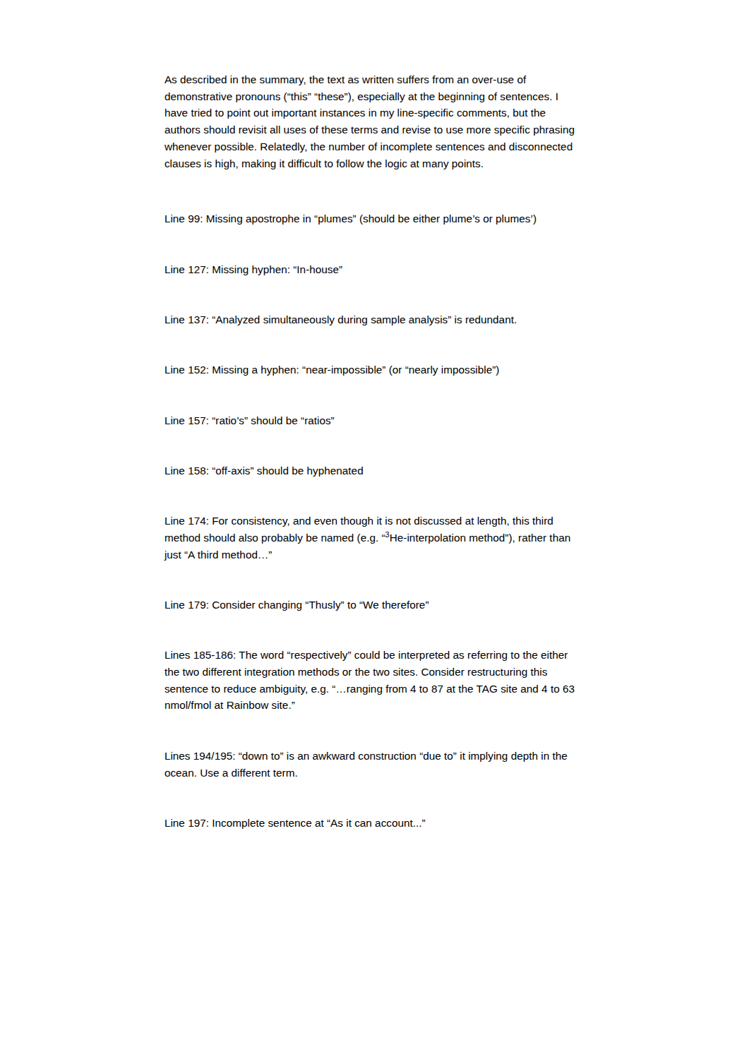As described in the summary, the text as written suffers from an over-use of demonstrative pronouns (“this” “these”), especially at the beginning of sentences. I have tried to point out important instances in my line-specific comments, but the authors should revisit all uses of these terms and revise to use more specific phrasing whenever possible. Relatedly, the number of incomplete sentences and disconnected clauses is high, making it difficult to follow the logic at many points.
Line 99: Missing apostrophe in “plumes” (should be either plume’s or plumes’)
Line 127: Missing hyphen: “In-house”
Line 137: “Analyzed simultaneously during sample analysis” is redundant.
Line 152: Missing a hyphen: “near-impossible” (or “nearly impossible”)
Line 157: “ratio’s” should be “ratios”
Line 158: “off-axis” should be hyphenated
Line 174: For consistency, and even though it is not discussed at length, this third method should also probably be named (e.g. “3He-interpolation method”), rather than just “A third method…”
Line 179: Consider changing “Thusly” to “We therefore”
Lines 185-186: The word “respectively” could be interpreted as referring to the either the two different integration methods or the two sites. Consider restructuring this sentence to reduce ambiguity, e.g. “…ranging from 4 to 87 at the TAG site and 4 to 63 nmol/fmol at Rainbow site.”
Lines 194/195: “down to” is an awkward construction “due to” it implying depth in the ocean. Use a different term.
Line 197: Incomplete sentence at “As it can account...”